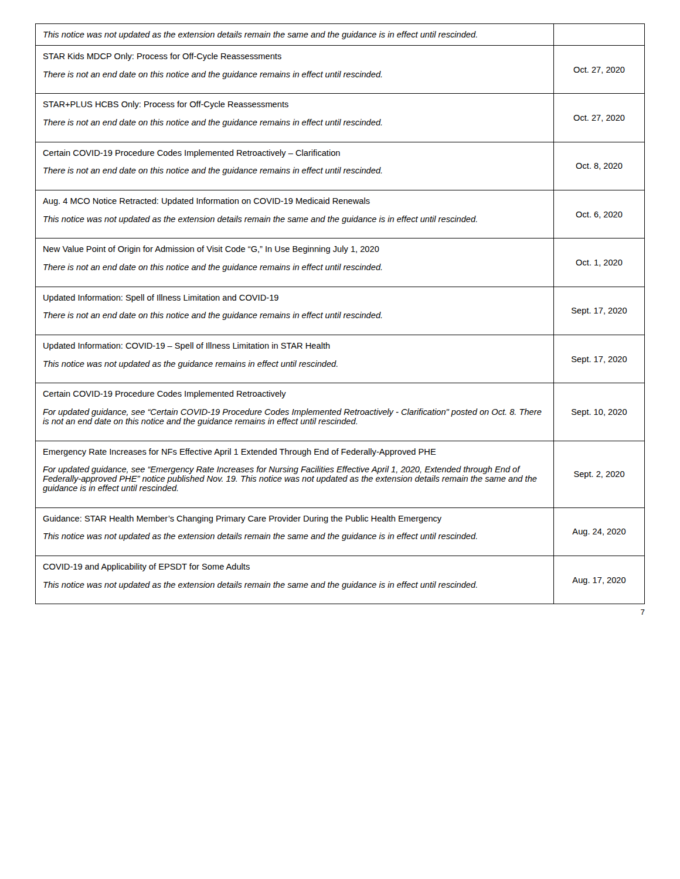| This notice was not updated as the extension details remain the same and the guidance is in effect until rescinded. | |
| STAR Kids MDCP Only: Process for Off-Cycle Reassessments There is not an end date on this notice and the guidance remains in effect until rescinded. | Oct. 27, 2020 |
| STAR+PLUS HCBS Only: Process for Off-Cycle Reassessments There is not an end date on this notice and the guidance remains in effect until rescinded. | Oct. 27, 2020 |
| Certain COVID-19 Procedure Codes Implemented Retroactively – Clarification There is not an end date on this notice and the guidance remains in effect until rescinded. | Oct. 8, 2020 |
| Aug. 4 MCO Notice Retracted: Updated Information on COVID-19 Medicaid Renewals This notice was not updated as the extension details remain the same and the guidance is in effect until rescinded. | Oct. 6, 2020 |
| New Value Point of Origin for Admission of Visit Code “G,” In Use Beginning July 1, 2020 There is not an end date on this notice and the guidance remains in effect until rescinded. | Oct. 1, 2020 |
| Updated Information: Spell of Illness Limitation and COVID-19 There is not an end date on this notice and the guidance remains in effect until rescinded. | Sept. 17, 2020 |
| Updated Information: COVID-19 – Spell of Illness Limitation in STAR Health This notice was not updated as the guidance remains in effect until rescinded. | Sept. 17, 2020 |
| Certain COVID-19 Procedure Codes Implemented Retroactively For updated guidance, see “Certain COVID-19 Procedure Codes Implemented Retroactively - Clarification" posted on Oct. 8. There is not an end date on this notice and the guidance remains in effect until rescinded. | Sept. 10, 2020 |
| Emergency Rate Increases for NFs Effective April 1 Extended Through End of Federally-Approved PHE For updated guidance, see “Emergency Rate Increases for Nursing Facilities Effective April 1, 2020, Extended through End of Federally-approved PHE” notice published Nov. 19. This notice was not updated as the extension details remain the same and the guidance is in effect until rescinded. | Sept. 2, 2020 |
| Guidance: STAR Health Member’s Changing Primary Care Provider During the Public Health Emergency This notice was not updated as the extension details remain the same and the guidance is in effect until rescinded. | Aug. 24, 2020 |
| COVID-19 and Applicability of EPSDT for Some Adults This notice was not updated as the extension details remain the same and the guidance is in effect until rescinded. | Aug. 17, 2020 |
7